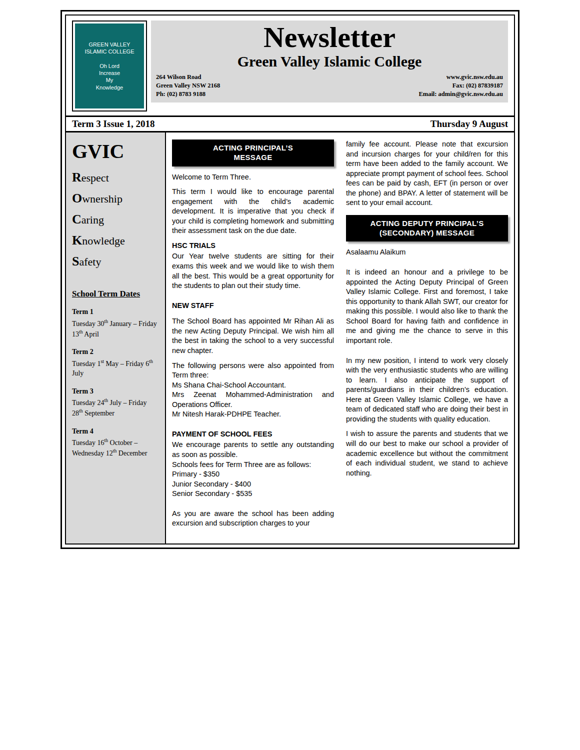GREEN VALLEY ISLAMIC COLLEGE
Oh Lord
Increase
My
Knowledge
Newsletter
Green Valley Islamic College
264 Wilson Road
Green Valley NSW 2168
Ph: (02) 8783 9188
www.gvic.nsw.edu.au
Fax: (02) 87839187
Email: admin@gvic.nsw.edu.au
Term 3 Issue 1, 2018
Thursday 9 August
GVIC
Respect
Ownership
Caring
Knowledge
Safety
School Term Dates
Term 1 Tuesday 30th January – Friday 13th April
Term 2 Tuesday 1st May – Friday 6th July
Term 3 Tuesday 24th July – Friday 28th September
Term 4 Tuesday 16th October – Wednesday 12th December
ACTING PRINCIPAL’S
MESSAGE
Welcome to Term Three.
This term I would like to encourage parental engagement with the child’s academic development. It is imperative that you check if your child is completing homework and submitting their assessment task on the due date.
HSC TRIALS
Our Year twelve students are sitting for their exams this week and we would like to wish them all the best. This would be a great opportunity for the students to plan out their study time.
NEW STAFF
The School Board has appointed Mr Rihan Ali as the new Acting Deputy Principal. We wish him all the best in taking the school to a very successful new chapter.
The following persons were also appointed from Term three:
Ms Shana Chai-School Accountant.
Mrs Zeenat Mohammed-Administration and Operations Officer.
Mr Nitesh Harak-PDHPE Teacher.
PAYMENT OF SCHOOL FEES
We encourage parents to settle any outstanding as soon as possible.
Schools fees for Term Three are as follows:
Primary - $350
Junior Secondary - $400
Senior Secondary - $535
As you are aware the school has been adding excursion and subscription charges to your
family fee account. Please note that excursion and incursion charges for your child/ren for this term have been added to the family account. We appreciate prompt payment of school fees. School fees can be paid by cash, EFT (in person or over the phone) and BPAY. A letter of statement will be sent to your email account.
ACTING DEPUTY PRINCIPAL’S
(SECONDARY) MESSAGE
Asalaamu Alaikum
It is indeed an honour and a privilege to be appointed the Acting Deputy Principal of Green Valley Islamic College. First and foremost, I take this opportunity to thank Allah SWT, our creator for making this possible. I would also like to thank the School Board for having faith and confidence in me and giving me the chance to serve in this important role.
In my new position, I intend to work very closely with the very enthusiastic students who are willing to learn. I also anticipate the support of parents/guardians in their children’s education. Here at Green Valley Islamic College, we have a team of dedicated staff who are doing their best in providing the students with quality education.
I wish to assure the parents and students that we will do our best to make our school a provider of academic excellence but without the commitment of each individual student, we stand to achieve nothing.